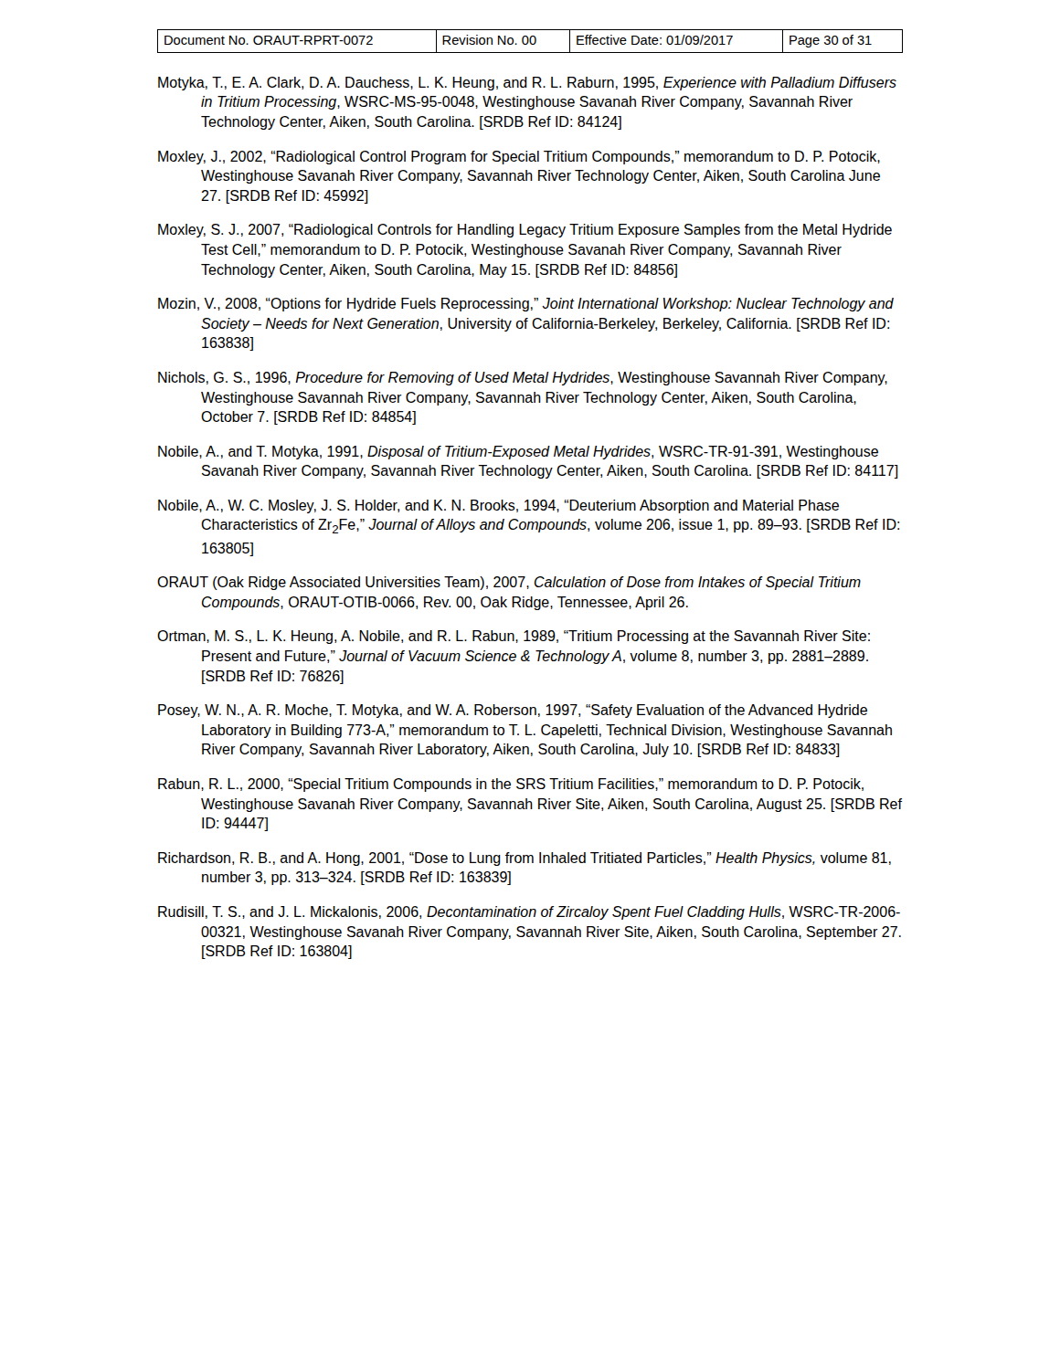| Document No. ORAUT-RPRT-0072 | Revision No. 00 | Effective Date: 01/09/2017 | Page 30 of 31 |
Motyka, T., E. A. Clark, D. A. Dauchess, L. K. Heung, and R. L. Raburn, 1995, Experience with Palladium Diffusers in Tritium Processing, WSRC-MS-95-0048, Westinghouse Savanah River Company, Savannah River Technology Center, Aiken, South Carolina. [SRDB Ref ID: 84124]
Moxley, J., 2002, “Radiological Control Program for Special Tritium Compounds,” memorandum to D. P. Potocik, Westinghouse Savanah River Company, Savannah River Technology Center, Aiken, South Carolina June 27. [SRDB Ref ID: 45992]
Moxley, S. J., 2007, “Radiological Controls for Handling Legacy Tritium Exposure Samples from the Metal Hydride Test Cell,” memorandum to D. P. Potocik, Westinghouse Savanah River Company, Savannah River Technology Center, Aiken, South Carolina, May 15. [SRDB Ref ID: 84856]
Mozin, V., 2008, “Options for Hydride Fuels Reprocessing,” Joint International Workshop: Nuclear Technology and Society – Needs for Next Generation, University of California-Berkeley, Berkeley, California. [SRDB Ref ID: 163838]
Nichols, G. S., 1996, Procedure for Removing of Used Metal Hydrides, Westinghouse Savannah River Company, Westinghouse Savannah River Company, Savannah River Technology Center, Aiken, South Carolina, October 7. [SRDB Ref ID: 84854]
Nobile, A., and T. Motyka, 1991, Disposal of Tritium-Exposed Metal Hydrides, WSRC-TR-91-391, Westinghouse Savanah River Company, Savannah River Technology Center, Aiken, South Carolina. [SRDB Ref ID: 84117]
Nobile, A., W. C. Mosley, J. S. Holder, and K. N. Brooks, 1994, “Deuterium Absorption and Material Phase Characteristics of Zr2Fe,” Journal of Alloys and Compounds, volume 206, issue 1, pp. 89–93. [SRDB Ref ID: 163805]
ORAUT (Oak Ridge Associated Universities Team), 2007, Calculation of Dose from Intakes of Special Tritium Compounds, ORAUT-OTIB-0066, Rev. 00, Oak Ridge, Tennessee, April 26.
Ortman, M. S., L. K. Heung, A. Nobile, and R. L. Rabun, 1989, “Tritium Processing at the Savannah River Site: Present and Future,” Journal of Vacuum Science & Technology A, volume 8, number 3, pp. 2881–2889. [SRDB Ref ID: 76826]
Posey, W. N., A. R. Moche, T. Motyka, and W. A. Roberson, 1997, “Safety Evaluation of the Advanced Hydride Laboratory in Building 773-A,” memorandum to T. L. Capeletti, Technical Division, Westinghouse Savannah River Company, Savannah River Laboratory, Aiken, South Carolina, July 10. [SRDB Ref ID: 84833]
Rabun, R. L., 2000, “Special Tritium Compounds in the SRS Tritium Facilities,” memorandum to D. P. Potocik, Westinghouse Savanah River Company, Savannah River Site, Aiken, South Carolina, August 25. [SRDB Ref ID: 94447]
Richardson, R. B., and A. Hong, 2001, “Dose to Lung from Inhaled Tritiated Particles,” Health Physics, volume 81, number 3, pp. 313–324. [SRDB Ref ID: 163839]
Rudisill, T. S., and J. L. Mickalonis, 2006, Decontamination of Zircaloy Spent Fuel Cladding Hulls, WSRC-TR-2006-00321, Westinghouse Savanah River Company, Savannah River Site, Aiken, South Carolina, September 27. [SRDB Ref ID: 163804]